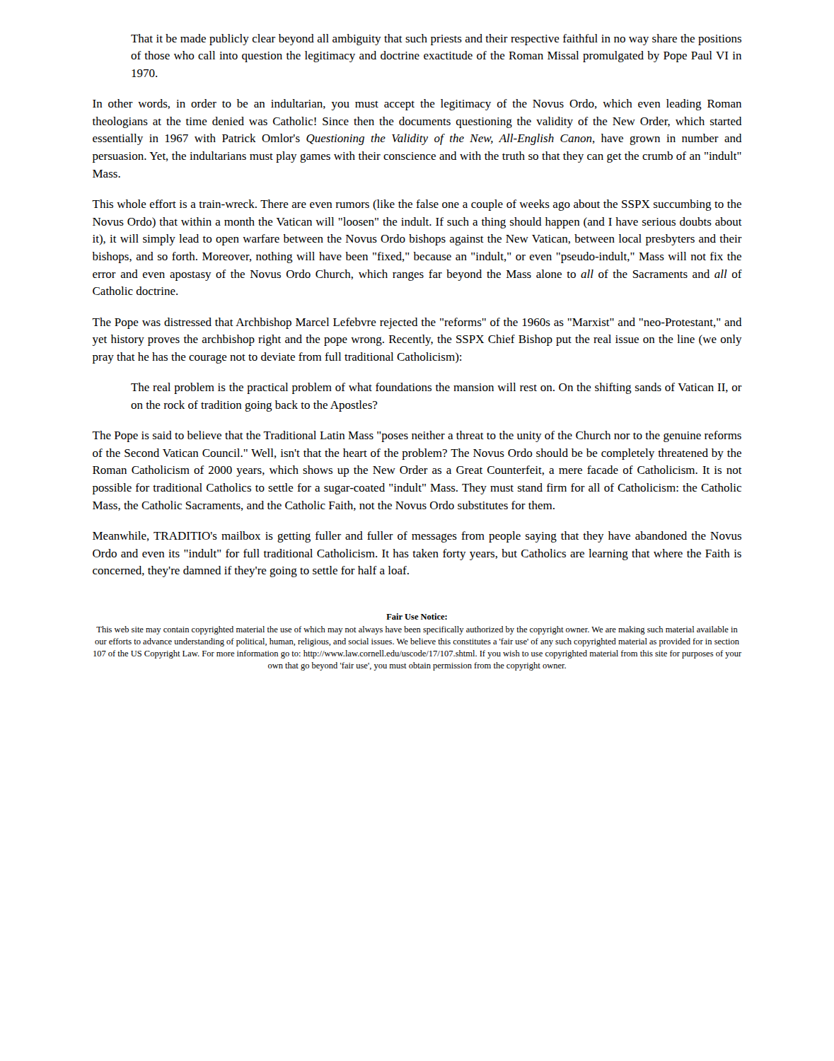That it be made publicly clear beyond all ambiguity that such priests and their respective faithful in no way share the positions of those who call into question the legitimacy and doctrine exactitude of the Roman Missal promulgated by Pope Paul VI in 1970.
In other words, in order to be an indultarian, you must accept the legitimacy of the Novus Ordo, which even leading Roman theologians at the time denied was Catholic! Since then the documents questioning the validity of the New Order, which started essentially in 1967 with Patrick Omlor's Questioning the Validity of the New, All-English Canon, have grown in number and persuasion. Yet, the indultarians must play games with their conscience and with the truth so that they can get the crumb of an "indult" Mass.
This whole effort is a train-wreck. There are even rumors (like the false one a couple of weeks ago about the SSPX succumbing to the Novus Ordo) that within a month the Vatican will "loosen" the indult. If such a thing should happen (and I have serious doubts about it), it will simply lead to open warfare between the Novus Ordo bishops against the New Vatican, between local presbyters and their bishops, and so forth. Moreover, nothing will have been "fixed," because an "indult," or even "pseudo-indult," Mass will not fix the error and even apostasy of the Novus Ordo Church, which ranges far beyond the Mass alone to all of the Sacraments and all of Catholic doctrine.
The Pope was distressed that Archbishop Marcel Lefebvre rejected the "reforms" of the 1960s as "Marxist" and "neo-Protestant," and yet history proves the archbishop right and the pope wrong. Recently, the SSPX Chief Bishop put the real issue on the line (we only pray that he has the courage not to deviate from full traditional Catholicism):
The real problem is the practical problem of what foundations the mansion will rest on. On the shifting sands of Vatican II, or on the rock of tradition going back to the Apostles?
The Pope is said to believe that the Traditional Latin Mass "poses neither a threat to the unity of the Church nor to the genuine reforms of the Second Vatican Council." Well, isn't that the heart of the problem? The Novus Ordo should be be completely threatened by the Roman Catholicism of 2000 years, which shows up the New Order as a Great Counterfeit, a mere facade of Catholicism. It is not possible for traditional Catholics to settle for a sugar-coated "indult" Mass. They must stand firm for all of Catholicism: the Catholic Mass, the Catholic Sacraments, and the Catholic Faith, not the Novus Ordo substitutes for them.
Meanwhile, TRADITIO's mailbox is getting fuller and fuller of messages from people saying that they have abandoned the Novus Ordo and even its "indult" for full traditional Catholicism. It has taken forty years, but Catholics are learning that where the Faith is concerned, they're damned if they're going to settle for half a loaf.
Fair Use Notice: This web site may contain copyrighted material the use of which may not always have been specifically authorized by the copyright owner. We are making such material available in our efforts to advance understanding of political, human, religious, and social issues. We believe this constitutes a 'fair use' of any such copyrighted material as provided for in section 107 of the US Copyright Law. For more information go to: http://www.law.cornell.edu/uscode/17/107.shtml. If you wish to use copyrighted material from this site for purposes of your own that go beyond 'fair use', you must obtain permission from the copyright owner.